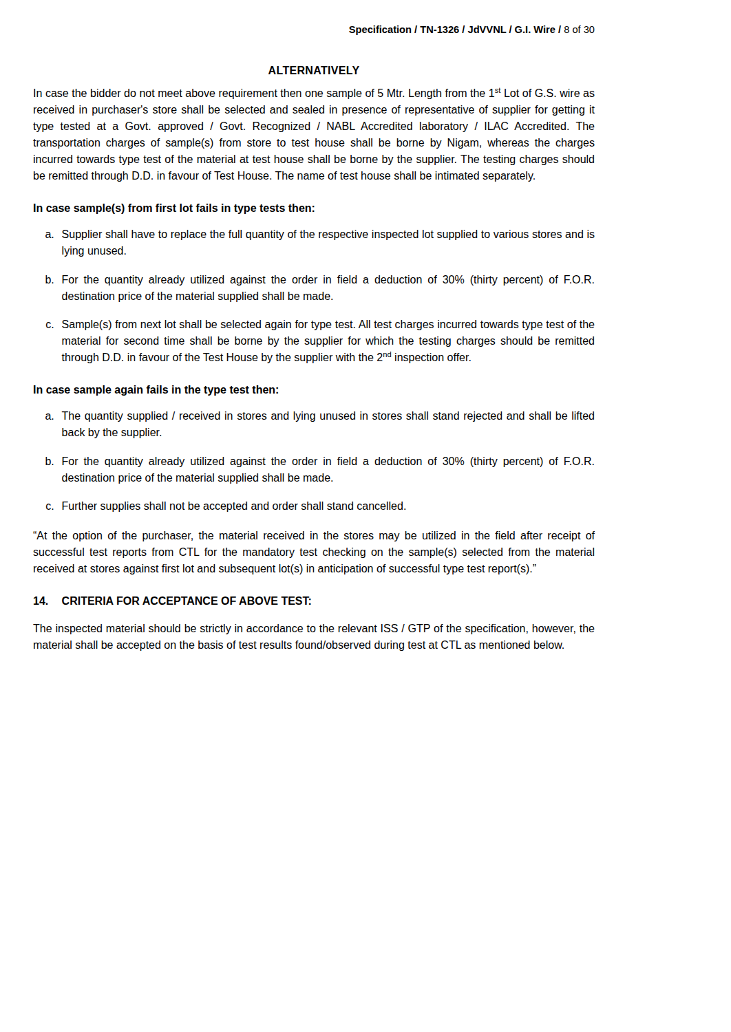Specification / TN-1326 / JdVVNL / G.I. Wire / 8 of 30
ALTERNATIVELY
In case the bidder do not meet above requirement then one sample of 5 Mtr. Length from the 1st Lot of G.S. wire as received in purchaser's store shall be selected and sealed in presence of representative of supplier for getting it type tested at a Govt. approved / Govt. Recognized / NABL Accredited laboratory / ILAC Accredited. The transportation charges of sample(s) from store to test house shall be borne by Nigam, whereas the charges incurred towards type test of the material at test house shall be borne by the supplier. The testing charges should be remitted through D.D. in favour of Test House. The name of test house shall be intimated separately.
In case sample(s) from first lot fails in type tests then:
Supplier shall have to replace the full quantity of the respective inspected lot supplied to various stores and is lying unused.
For the quantity already utilized against the order in field a deduction of 30% (thirty percent) of F.O.R. destination price of the material supplied shall be made.
Sample(s) from next lot shall be selected again for type test. All test charges incurred towards type test of the material for second time shall be borne by the supplier for which the testing charges should be remitted through D.D. in favour of the Test House by the supplier with the 2nd inspection offer.
In case sample again fails in the type test then:
The quantity supplied / received in stores and lying unused in stores shall stand rejected and shall be lifted back by the supplier.
For the quantity already utilized against the order in field a deduction of 30% (thirty percent) of F.O.R. destination price of the material supplied shall be made.
Further supplies shall not be accepted and order shall stand cancelled.
“At the option of the purchaser, the material received in the stores may be utilized in the field after receipt of successful test reports from CTL for the mandatory test checking on the sample(s) selected from the material received at stores against first lot and subsequent lot(s) in anticipation of successful type test report(s).”
14. CRITERIA FOR ACCEPTANCE OF ABOVE TEST:
The inspected material should be strictly in accordance to the relevant ISS / GTP of the specification, however, the material shall be accepted on the basis of test results found/observed during test at CTL as mentioned below.